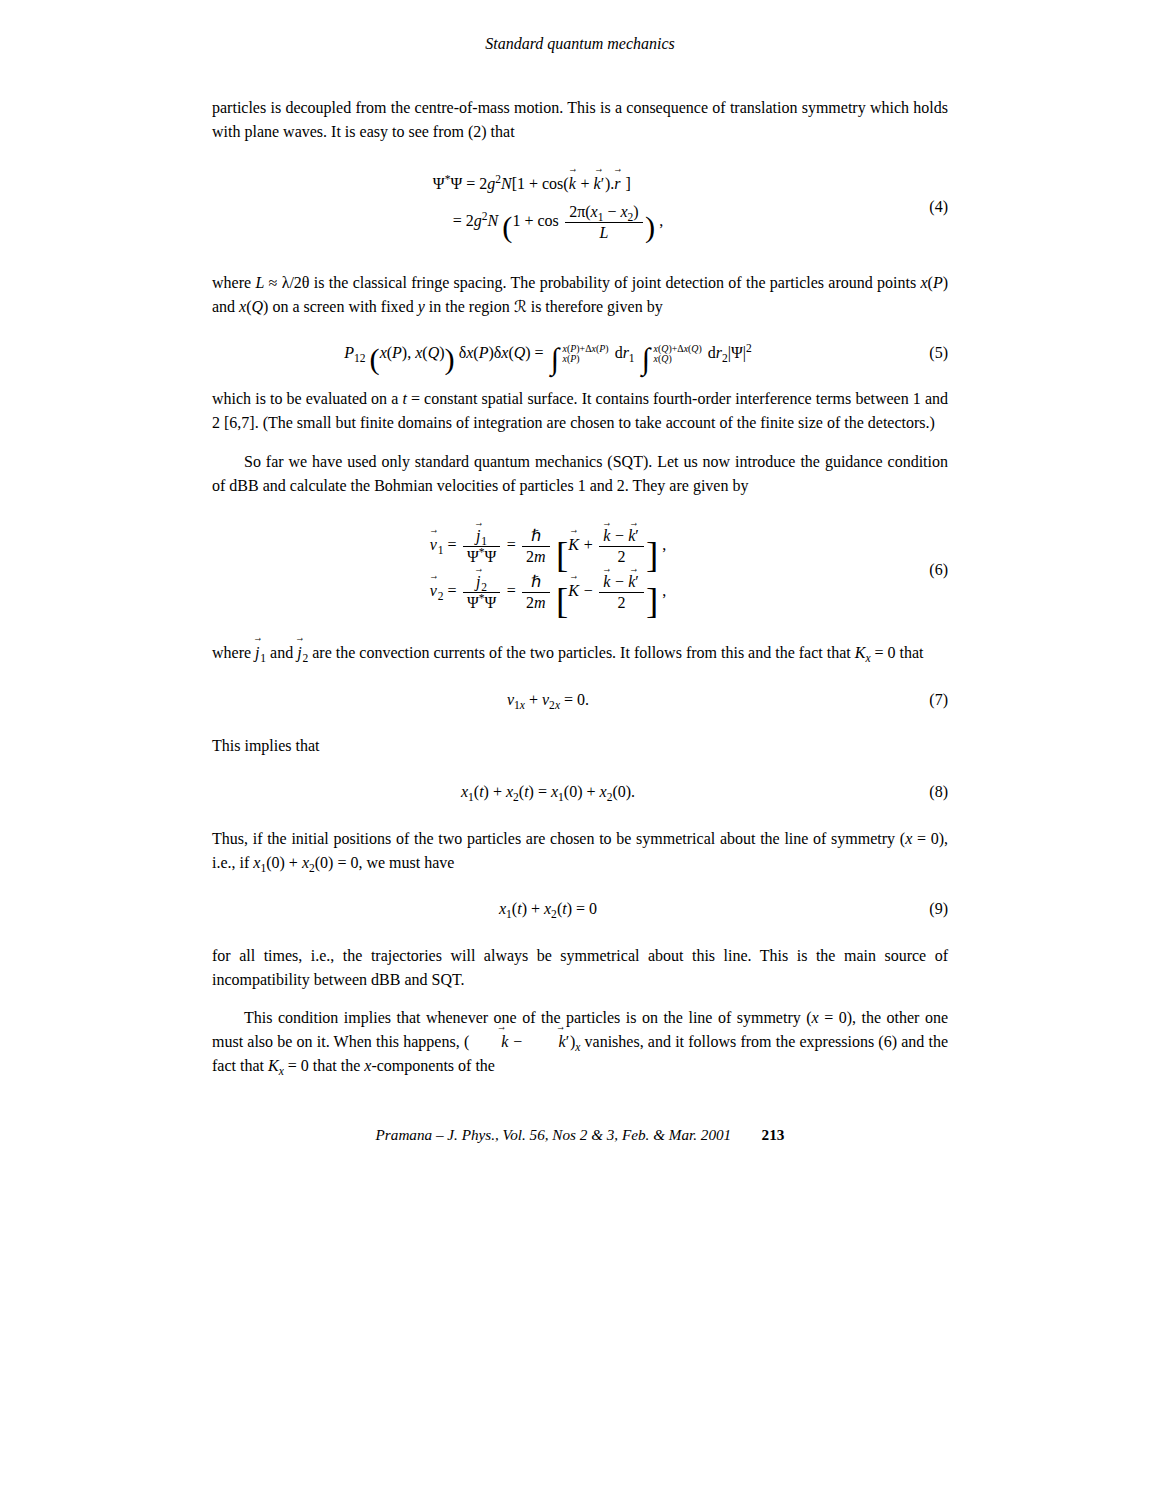Standard quantum mechanics
particles is decoupled from the centre-of-mass motion. This is a consequence of translation symmetry which holds with plane waves. It is easy to see from (2) that
Ψ*Ψ = 2g2N[1 + cos(k + k′).r ]
= 2g2N (1 + cos 2π(x1 − x2) L) ,
(4)
where L ≈ λ/2θ is the classical fringe spacing. The probability of joint detection of the particles around points x(P) and x(Q) on a screen with fixed y in the region ℛ is therefore given by
P12 (x(P), x(Q)) δx(P)δx(Q) = ∫x(P)+Δx(P) x(P) dr1 ∫x(Q)+Δx(Q) x(Q) dr2|Ψ|2
(5)
which is to be evaluated on a t = constant spatial surface. It contains fourth-order interference terms between 1 and 2 [6,7]. (The small but finite domains of integration are chosen to take account of the finite size of the detectors.)
So far we have used only standard quantum mechanics (SQT). Let us now introduce the guidance condition of dBB and calculate the Bohmian velocities of particles 1 and 2. They are given by
v1 = j1 Ψ*Ψ = ℏ 2m [K + k − k′2] ,
v2 = j2 Ψ*Ψ = ℏ 2m [K − k − k′2] ,
(6)
where j1 and j2 are the convection currents of the two particles. It follows from this and the fact that Kx = 0 that
v1x + v2x = 0.
(7)
This implies that
x1(t) + x2(t) = x1(0) + x2(0).
(8)
Thus, if the initial positions of the two particles are chosen to be symmetrical about the line of symmetry (x = 0), i.e., if x1(0) + x2(0) = 0, we must have
x1(t) + x2(t) = 0
(9)
for all times, i.e., the trajectories will always be symmetrical about this line. This is the main source of incompatibility between dBB and SQT.
This condition implies that whenever one of the particles is on the line of symmetry (x = 0), the other one must also be on it. When this happens, (k − k′)x vanishes, and it follows from the expressions (6) and the fact that Kx = 0 that the x-components of the
Pramana – J. Phys., Vol. 56, Nos 2 & 3, Feb. & Mar. 2001 213